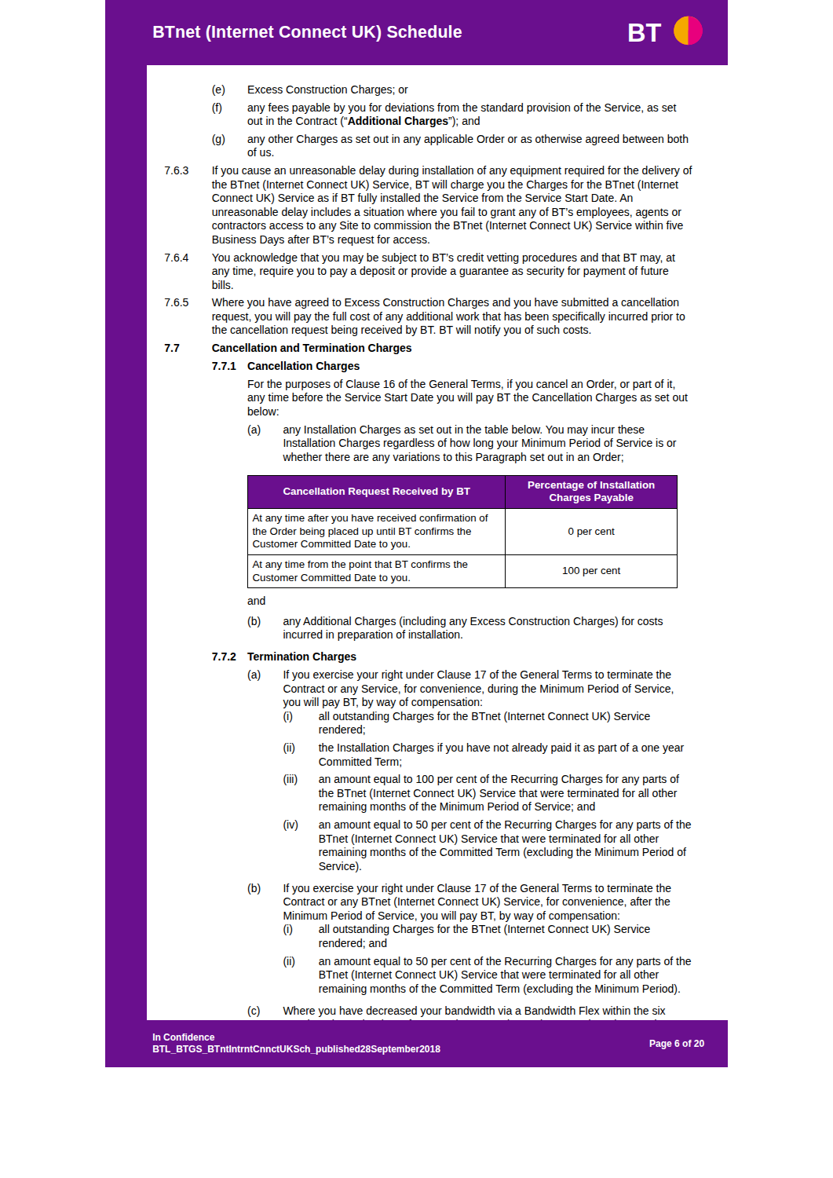BTnet (Internet Connect UK) Schedule
BT
| | (e) | Excess Construction Charges; or |
| | (f) | any fees payable by you for deviations from the standard provision of the Service, as set out in the Contract (“ Additional Charges ”); and |
| | (g) | any other Charges as set out in any applicable Order or as otherwise agreed between both of us. |
| 7.6.3 | If you cause an unreasonable delay during installation of any equipment required for the delivery of the BTnet (Internet Connect UK) Service, BT will charge you the Charges for the BTnet (Internet Connect UK) Service as if BT fully installed the Service from the Service Start Date. An unreasonable delay includes a situation where you fail to grant any of BT’s employees, agents or contractors access to any Site to commission the BTnet (Internet Connect UK) Service within five Business Days after BT’s request for access. |
| 7.6.4 | You acknowledge that you may be subject to BT’s credit vetting procedures and that BT may, at any time, require you to pay a deposit or provide a guarantee as security for payment of future bills. |
| 7.6.5 | Where you have agreed to Excess Construction Charges and you have submitted a cancellation request, you will pay the full cost of any additional work that has been specifically incurred prior to the cancellation request being received by BT. BT will notify you of such costs. |
| 7.7 | Cancellation and Termination Charges |
| | 7.7.1 | Cancellation Charges |
| | | For the purposes of Clause 16 of the General Terms, if you cancel an Order, or part of it, any time before the Service Start Date you will pay BT the Cancellation Charges as set out below: |
| | | / (a) / any Installation Charges as set out in the table below. You may incur these Installation Charges regardless of how long your Minimum Period of Service is or whether there are any variations to this Paragraph set out in an Order; / / Cancellation Request Received by BT / Percentage of Installation Charges Payable / / --- / --- / / At any time after you have received confirmation of the Order being placed up until BT confirms the Customer Committed Date to you. / 0 per cent / / At any time from the point that BT confirms the Customer Committed Date to you. / 100 per cent / and / (b) / any Additional Charges (including any Excess Construction Charges) for costs incurred in preparation of installation. / |
| | 7.7.2 | Termination Charges |
| | | / (a) / If you exercise your right under Clause 17 of the General Terms to terminate the Contract or any Service, for convenience, during the Minimum Period of Service, you will pay BT, by way of compensation: / (i) / all outstanding Charges for the BTnet (Internet Connect UK) Service rendered; / / (ii) / the Installation Charges if you have not already paid it as part of a one year Committed Term; / / (iii) / an amount equal to 100 per cent of the Recurring Charges for any parts of the BTnet (Internet Connect UK) Service that were terminated for all other remaining months of the Minimum Period of Service; and / / (iv) / an amount equal to 50 per cent of the Recurring Charges for any parts of the BTnet (Internet Connect UK) Service that were terminated for all other remaining months of the Committed Term (excluding the Minimum Period of Service). / / / (b) / If you exercise your right under Clause 17 of the General Terms to terminate the Contract or any BTnet (Internet Connect UK) Service, for convenience, after the Minimum Period of Service, you will pay BT, by way of compensation: / (i) / all outstanding Charges for the BTnet (Internet Connect UK) Service rendered; and / / (ii) / an amount equal to 50 per cent of the Recurring Charges for any parts of the BTnet (Internet Connect UK) Service that were terminated for all other remaining months of the Committed Term (excluding the Minimum Period). / / / (c) / Where you have decreased your bandwidth via a Bandwidth Flex within the six months prior to the date of your Notice to terminate, the Recurring Charges due under Paragraphs 7.7.2(a)(iii), 7.7.2(a)(iv) and 7.7.2(b)(ii) will be calculated in accordance with the Recurring Charges due prior to the Bandwidth Flex. / |
In Confidence
BTL_BTGS_BTntIntrntCnnctUKSch_published28September2018
Page 6 of 20